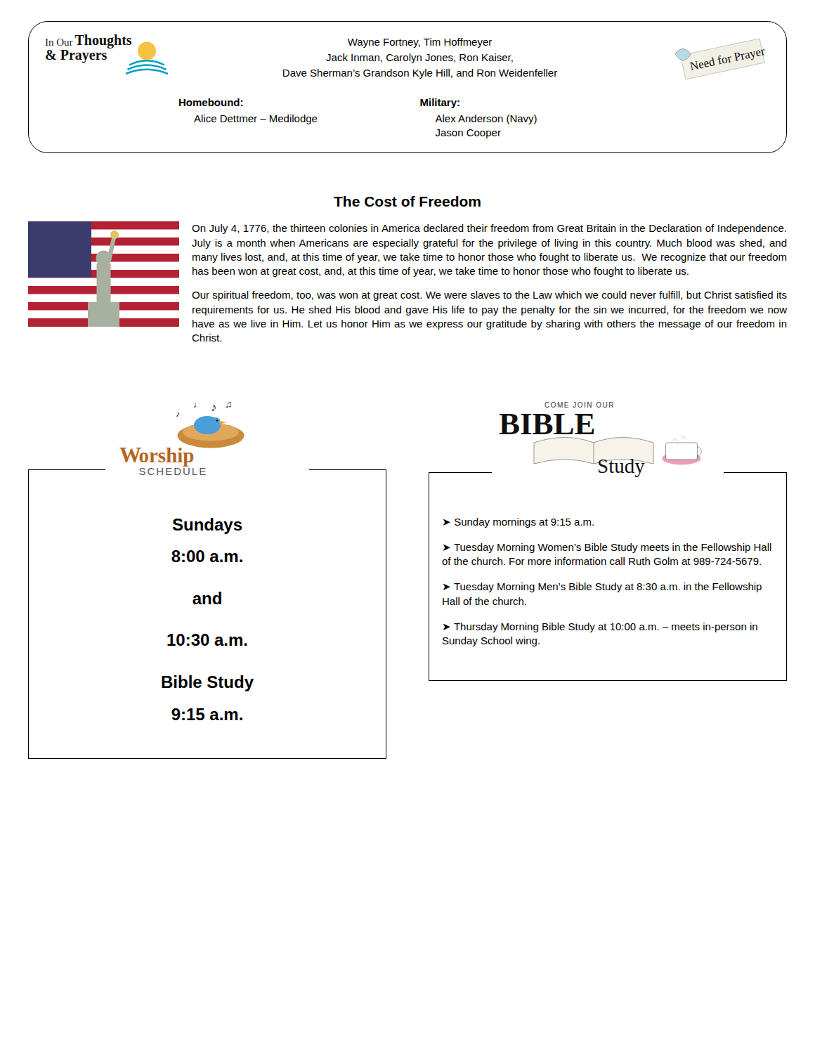Wayne Fortney, Tim Hoffmeyer
Jack Inman, Carolyn Jones, Ron Kaiser,
Dave Sherman’s Grandson Kyle Hill, and Ron Weidenfeller
Homebound: Alice Dettmer – Medilodge
Military:
Alex Anderson (Navy)
Jason Cooper
The Cost of Freedom
On July 4, 1776, the thirteen colonies in America declared their freedom from Great Britain in the Declaration of Independence. July is a month when Americans are especially grateful for the privilege of living in this country. Much blood was shed, and many lives lost, and, at this time of year, we take time to honor those who fought to liberate us. We recognize that our freedom has been won at great cost, and, at this time of year, we take time to honor those who fought to liberate us.
Our spiritual freedom, too, was won at great cost. We were slaves to the Law which we could never fulfill, but Christ satisfied its requirements for us. He shed His blood and gave His life to pay the penalty for the sin we incurred, for the freedom we now have as we live in Him. Let us honor Him as we express our gratitude by sharing with others the message of our freedom in Christ.
Sundays
8:00 a.m. and 10:30 a.m. Bible Study
9:15 a.m.
➤ Sunday mornings at 9:15 a.m.
➤ Tuesday Morning Women’s Bible Study meets in the Fellowship Hall of the church. For more information call Ruth Golm at 989-724-5679.
➤ Tuesday Morning Men’s Bible Study at 8:30 a.m. in the Fellowship Hall of the church.
➤ Thursday Morning Bible Study at 10:00 a.m. – meets in-person in Sunday School wing.